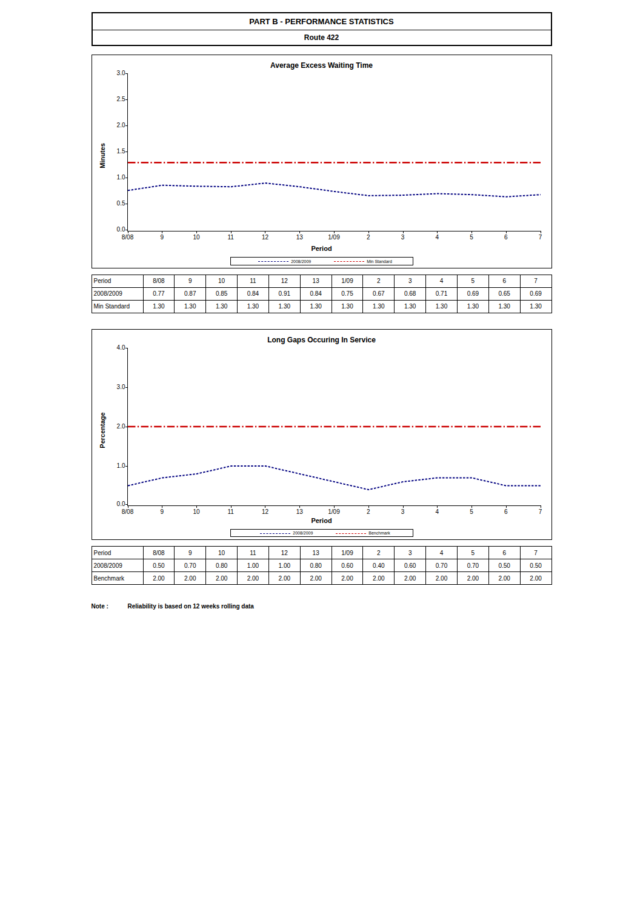PART B - PERFORMANCE STATISTICS
Route 422
Average Excess Waiting Time
Minutes
3.0
2.5
2.0
1.5
1.0
0.5
0.0
8/08
9
10
11
12
13
1/09
2
3
4
5
6
7
Period
2008/2009 Min Standard
| Period | 8/08 | 9 | 10 | 11 | 12 | 13 | 1/09 | 2 | 3 | 4 | 5 | 6 | 7 |
| 2008/2009 | 0.77 | 0.87 | 0.85 | 0.84 | 0.91 | 0.84 | 0.75 | 0.67 | 0.68 | 0.71 | 0.69 | 0.65 | 0.69 |
| Min Standard | 1.30 | 1.30 | 1.30 | 1.30 | 1.30 | 1.30 | 1.30 | 1.30 | 1.30 | 1.30 | 1.30 | 1.30 | 1.30 |
Long Gaps Occuring In Service
Percentage
4.0
3.0
2.0
1.0
0.0
8/08
9
10
11
12
13
1/09
2
3
4
5
6
7
Period
2008/2009 Benchmark
| Period | 8/08 | 9 | 10 | 11 | 12 | 13 | 1/09 | 2 | 3 | 4 | 5 | 6 | 7 |
| 2008/2009 | 0.50 | 0.70 | 0.80 | 1.00 | 1.00 | 0.80 | 0.60 | 0.40 | 0.60 | 0.70 | 0.70 | 0.50 | 0.50 |
| Benchmark | 2.00 | 2.00 | 2.00 | 2.00 | 2.00 | 2.00 | 2.00 | 2.00 | 2.00 | 2.00 | 2.00 | 2.00 | 2.00 |
Note : Reliability is based on 12 weeks rolling data